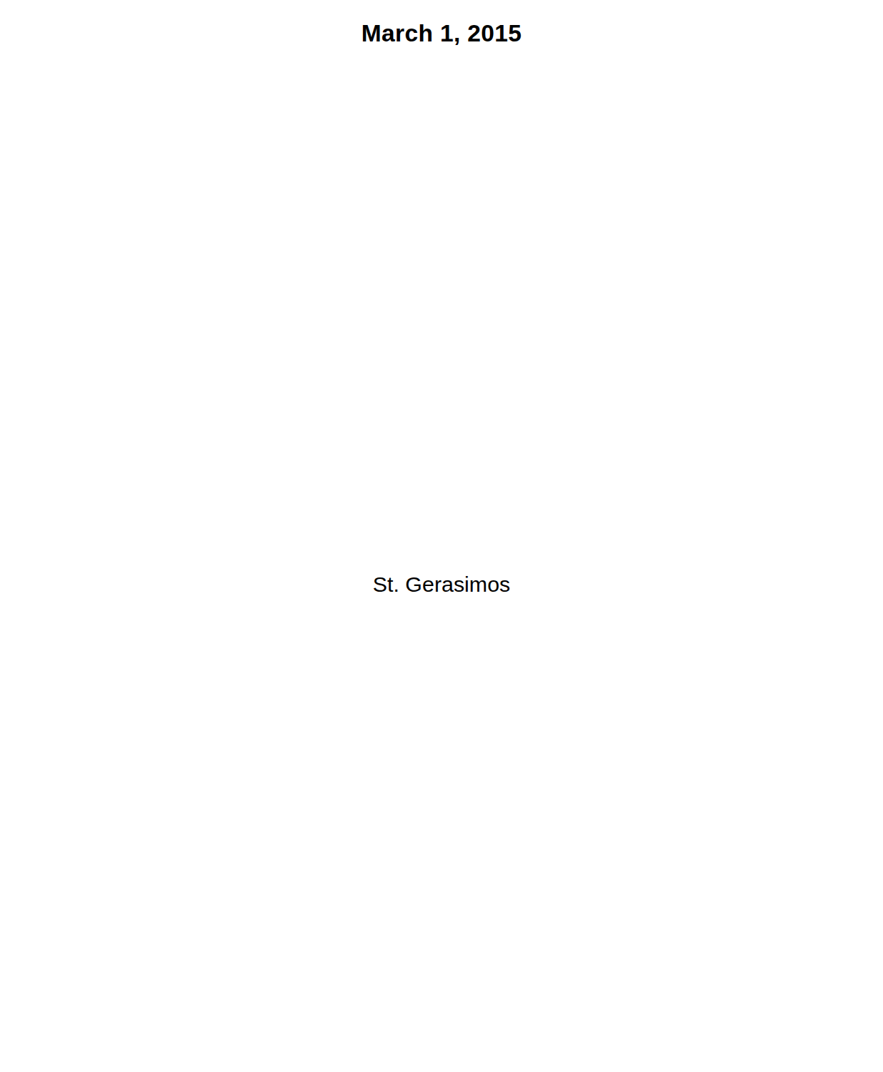March 1, 2015
St. Gerasimos